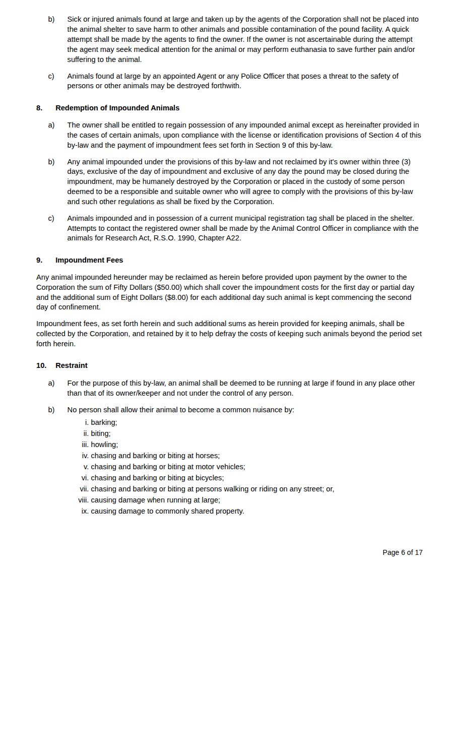b)
Sick or injured animals found at large and taken up by the agents of the Corporation shall not be placed into the animal shelter to save harm to other animals and possible contamination of the pound facility. A quick attempt shall be made by the agents to find the owner. If the owner is not ascertainable during the attempt the agent may seek medical attention for the animal or may perform euthanasia to save further pain and/or suffering to the animal.
c)
Animals found at large by an appointed Agent or any Police Officer that poses a threat to the safety of persons or other animals may be destroyed forthwith.
8. Redemption of Impounded Animals
a)
The owner shall be entitled to regain possession of any impounded animal except as hereinafter provided in the cases of certain animals, upon compliance with the license or identification provisions of Section 4 of this by-law and the payment of impoundment fees set forth in Section 9 of this by-law.
b)
Any animal impounded under the provisions of this by-law and not reclaimed by it's owner within three (3) days, exclusive of the day of impoundment and exclusive of any day the pound may be closed during the impoundment, may be humanely destroyed by the Corporation or placed in the custody of some person deemed to be a responsible and suitable owner who will agree to comply with the provisions of this by-law and such other regulations as shall be fixed by the Corporation.
c)
Animals impounded and in possession of a current municipal registration tag shall be placed in the shelter. Attempts to contact the registered owner shall be made by the Animal Control Officer in compliance with the animals for Research Act, R.S.O. 1990, Chapter A22.
9. Impoundment Fees
Any animal impounded hereunder may be reclaimed as herein before provided upon payment by the owner to the Corporation the sum of Fifty Dollars ($50.00) which shall cover the impoundment costs for the first day or partial day and the additional sum of Eight Dollars ($8.00) for each additional day such animal is kept commencing the second day of confinement.
Impoundment fees, as set forth herein and such additional sums as herein provided for keeping animals, shall be collected by the Corporation, and retained by it to help defray the costs of keeping such animals beyond the period set forth herein.
10. Restraint
a)
For the purpose of this by-law, an animal shall be deemed to be running at large if found in any place other than that of its owner/keeper and not under the control of any person.
b)
No person shall allow their animal to become a common nuisance by:
barking;
biting;
howling;
chasing and barking or biting at horses;
chasing and barking or biting at motor vehicles;
chasing and barking or biting at bicycles;
chasing and barking or biting at persons walking or riding on any street; or,
causing damage when running at large;
causing damage to commonly shared property.
Page 6 of 17